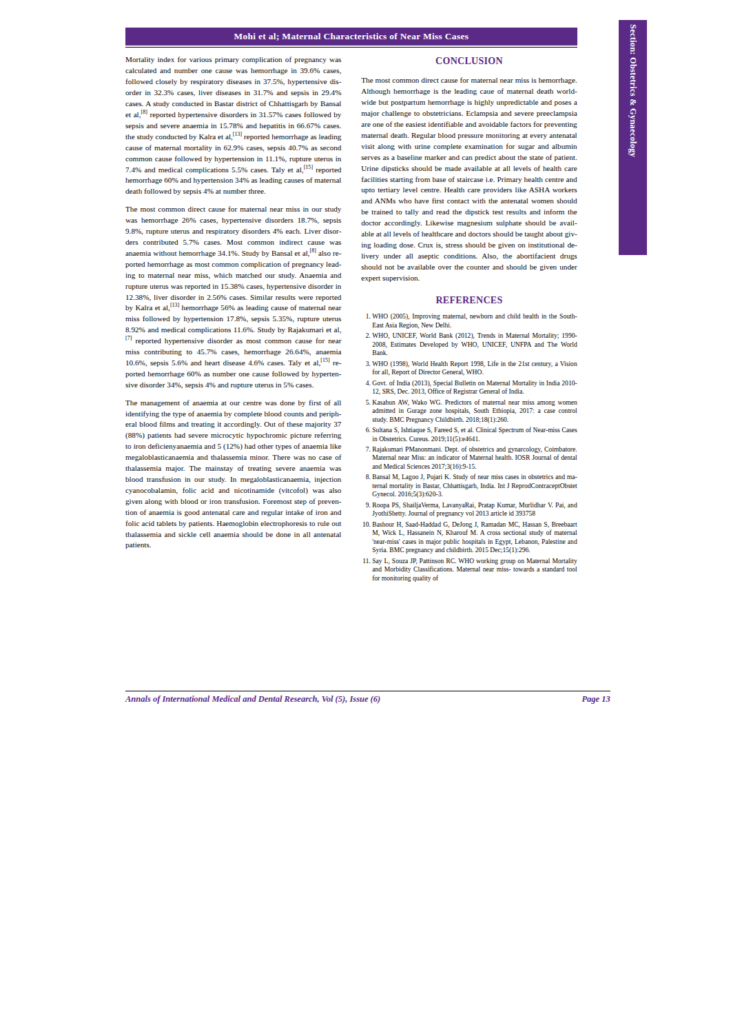Section: Obstetrics & Gynaecology
Mohi et al; Maternal Characteristics of Near Miss Cases
Mortality index for various primary complication of pregnancy was calculated and number one cause was hemorrhage in 39.6% cases, followed closely by respiratory diseases in 37.5%, hypertensive disorder in 32.3% cases, liver diseases in 31.7% and sepsis in 29.4% cases. A study conducted in Bastar district of Chhattisgarh by Bansal et al,[8] reported hypertensive disorders in 31.57% cases followed by sepsis and severe anaemia in 15.78% and hepatitis in 66.67% cases. the study conducted by Kalra et al,[13] reported hemorrhage as leading cause of maternal mortality in 62.9% cases, sepsis 40.7% as second common cause followed by hypertension in 11.1%, rupture uterus in 7.4% and medical complications 5.5% cases. Taly et al,[15] reported hemorrhage 60% and hypertension 34% as leading causes of maternal death followed by sepsis 4% at number three.
The most common direct cause for maternal near miss in our study was hemorrhage 26% cases, hypertensive disorders 18.7%, sepsis 9.8%, rupture uterus and respiratory disorders 4% each. Liver disorders contributed 5.7% cases. Most common indirect cause was anaemia without hemorrhage 34.1%. Study by Bansal et al,[8] also reported hemorrhage as most common complication of pregnancy leading to maternal near miss, which matched our study. Anaemia and rupture uterus was reported in 15.38% cases, hypertensive disorder in 12.38%, liver disorder in 2.56% cases. Similar results were reported by Kalra et al,[13] hemorrhage 56% as leading cause of maternal near miss followed by hypertension 17.8%, sepsis 5.35%, rupture uterus 8.92% and medical complications 11.6%. Study by Rajakumari et al,[7] reported hypertensive disorder as most common cause for near miss contributing to 45.7% cases, hemorrhage 26.64%, anaemia 10.6%, sepsis 5.6% and heart disease 4.6% cases. Taly et al,[15] reported hemorrhage 60% as number one cause followed by hypertensive disorder 34%, sepsis 4% and rupture uterus in 5% cases.
The management of anaemia at our centre was done by first of all identifying the type of anaemia by complete blood counts and peripheral blood films and treating it accordingly. Out of these majority 37 (88%) patients had severe microcytic hypochromic picture referring to iron deficienyanaemia and 5 (12%) had other types of anaemia like megaloblasticanaemia and thalassemia minor. There was no case of thalassemia major. The mainstay of treating severe anaemia was blood transfusion in our study. In megaloblasticanaemia, injection cyanocobalamin, folic acid and nicotinamide (vitcofol) was also given along with blood or iron transfusion. Foremost step of prevention of anaemia is good antenatal care and regular intake of iron and folic acid tablets by patients. Haemoglobin electrophoresis to rule out thalassemia and sickle cell anaemia should be done in all antenatal patients.
CONCLUSION
The most common direct cause for maternal near miss is hemorrhage. Although hemorrhage is the leading caue of maternal death worldwide but postpartum hemorrhage is highly unpredictable and poses a major challenge to obstetricians. Eclampsia and severe preeclampsia are one of the easiest identifiable and avoidable factors for preventing maternal death. Regular blood pressure monitoring at every antenatal visit along with urine complete examination for sugar and albumin serves as a baseline marker and can predict about the state of patient. Urine dipsticks should be made available at all levels of health care facilities starting from base of staircase i.e. Primary health centre and upto tertiary level centre. Health care providers like ASHA workers and ANMs who have first contact with the antenatal women should be trained to tally and read the dipstick test results and inform the doctor accordingly. Likewise magnesium sulphate should be available at all levels of healthcare and doctors should be taught about giving loading dose. Crux is, stress should be given on institutional delivery under all aseptic conditions. Also, the abortifacient drugs should not be available over the counter and should be given under expert supervision.
REFERENCES
WHO (2005), Improving maternal, newborn and child health in the South-East Asia Region, New Delhi.
WHO, UNICEF, World Bank (2012), Trends in Maternal Mortality; 1990-2008, Estimates Developed by WHO, UNICEF, UNFPA and The World Bank.
WHO (1998), World Health Report 1998, Life in the 21st century, a Vision for all, Report of Director General, WHO.
Govt. of India (2013), Special Bulletin on Maternal Mortality in India 2010-12, SRS, Dec. 2013, Office of Registrar General of India.
Kasahun AW, Wako WG. Predictors of maternal near miss among women admitted in Gurage zone hospitals, South Ethiopia, 2017: a case control study. BMC Pregnancy Childbirth. 2018;18(1):260.
Sultana S, Ishtiaque S, Fareed S, et al. Clinical Spectrum of Near-miss Cases in Obstetrics. Cureus. 2019;11(5):e4641.
Rajakumari PManonmani. Dept. of obstetrics and gynarcology, Coimbatore. Maternal near Miss: an indicator of Maternal health. IOSR Journal of dental and Medical Sciences 2017;3(16):9-15.
Bansal M, Lagoo J, Pujari K. Study of near miss cases in obstetrics and maternal mortality in Bastar, Chhattisgarh, India. Int J ReprodContraceptObstet Gynecol. 2016;5(3):620-3.
Roopa PS, ShailjaVerma, LavanyaRai, Pratap Kumar, Murlidhar V. Pai, and JyothiShetty. Journal of pregnancy vol 2013 article id 393758
Bashour H, Saad-Haddad G, DeJong J, Ramadan MC, Hassan S, Breebaart M, Wick L, Hassanein N, Kharouf M. A cross sectional study of maternal 'near-miss' cases in major public hospitals in Egypt, Lebanon, Palestine and Syria. BMC pregnancy and childbirth. 2015 Dec;15(1):296.
Say L, Souza JP, Pattinson RC. WHO working group on Maternal Mortality and Morbidity Classifications. Maternal near miss- towards a standard tool for monitoring quality of
Annals of International Medical and Dental Research, Vol (5), Issue (6)
Page 13